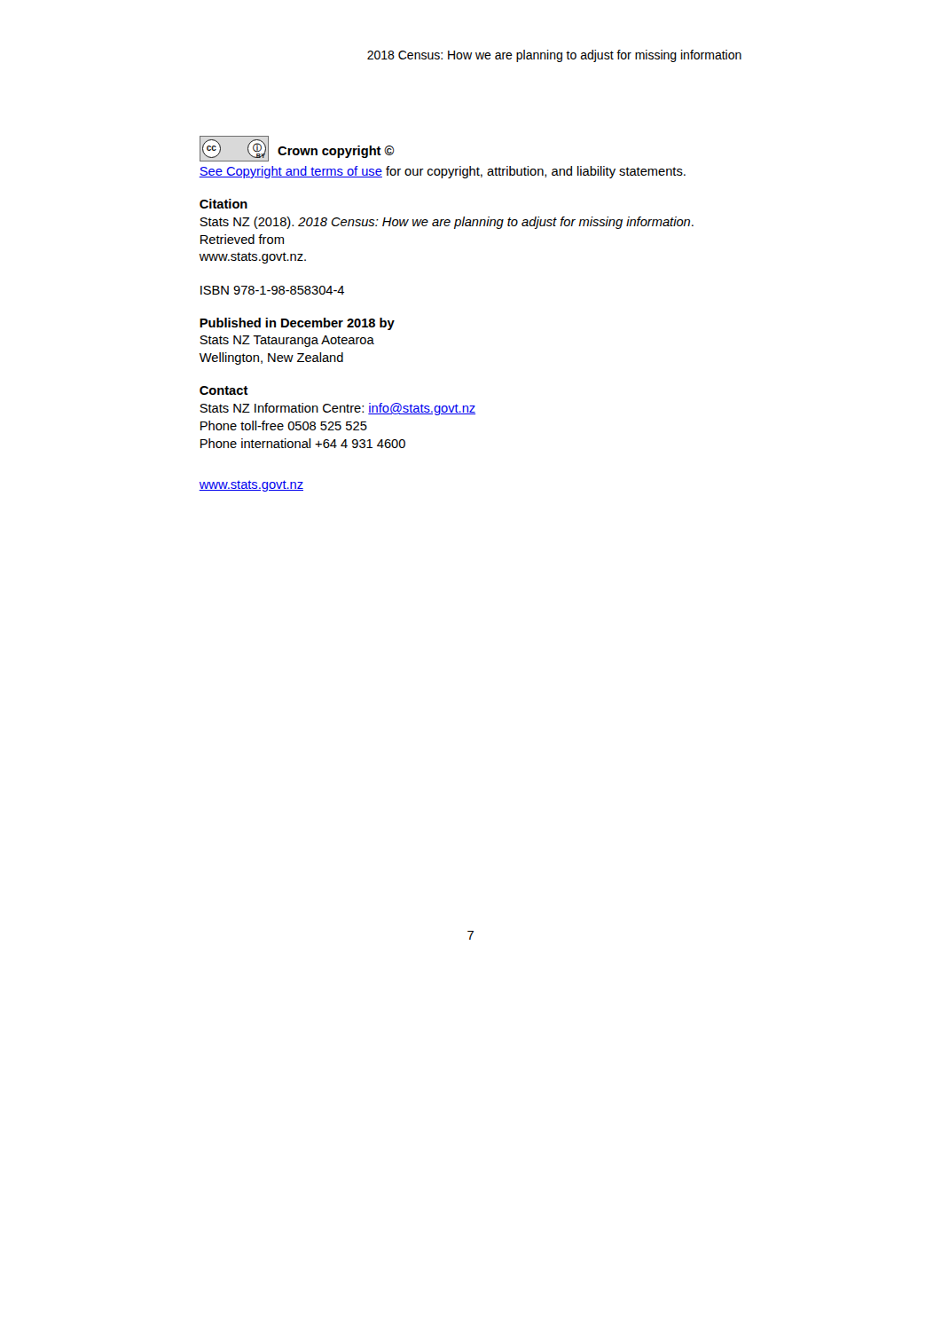2018 Census: How we are planning to adjust for missing information
cc ⓘ BY
Crown copyright ©
See Copyright and terms of use for our copyright, attribution, and liability statements.
Citation
Stats NZ (2018). 2018 Census: How we are planning to adjust for missing information. Retrieved from
www.stats.govt.nz.
ISBN 978-1-98-858304-4
Published in December 2018 by
Stats NZ Tatauranga Aotearoa
Wellington, New Zealand
Contact
Stats NZ Information Centre: info@stats.govt.nz
Phone toll-free 0508 525 525
Phone international +64 4 931 4600
www.stats.govt.nz
7